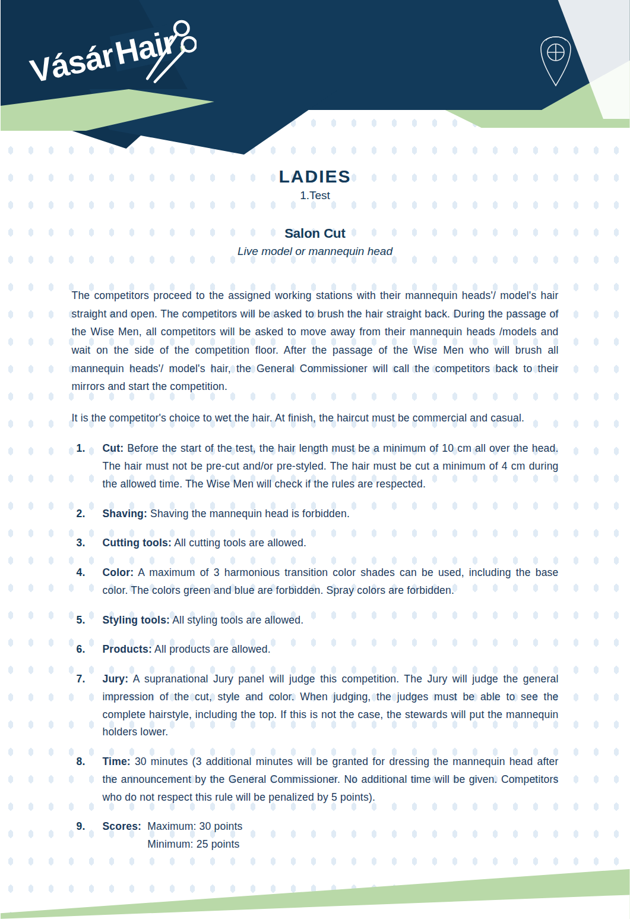VásárHair.
LADIES
1.Test
Salon Cut
Live model or mannequin head
The competitors proceed to the assigned working stations with their mannequin heads'/ model's hair straight and open. The competitors will be asked to brush the hair straight back. During the passage of the Wise Men, all competitors will be asked to move away from their mannequin heads /models and wait on the side of the competition floor. After the passage of the Wise Men who will brush all mannequin heads'/ model's hair, the General Commissioner will call the competitors back to their mirrors and start the competition.
It is the competitor's choice to wet the hair. At finish, the haircut must be commercial and casual.
Cut: Before the start of the test, the hair length must be a minimum of 10 cm all over the head. The hair must not be pre-cut and/or pre-styled. The hair must be cut a minimum of 4 cm during the allowed time. The Wise Men will check if the rules are respected.
Shaving: Shaving the mannequin head is forbidden.
Cutting tools: All cutting tools are allowed.
Color: A maximum of 3 harmonious transition color shades can be used, including the base color. The colors green and blue are forbidden. Spray colors are forbidden.
Styling tools: All styling tools are allowed.
Products: All products are allowed.
Jury: A supranational Jury panel will judge this competition. The Jury will judge the general impression of the cut, style and color. When judging, the judges must be able to see the complete hairstyle, including the top. If this is not the case, the stewards will put the mannequin holders lower.
Time: 30 minutes (3 additional minutes will be granted for dressing the mannequin head after the announcement by the General Commissioner. No additional time will be given. Competitors who do not respect this rule will be penalized by 5 points).
Scores: Maximum: 30 points Minimum: 25 points